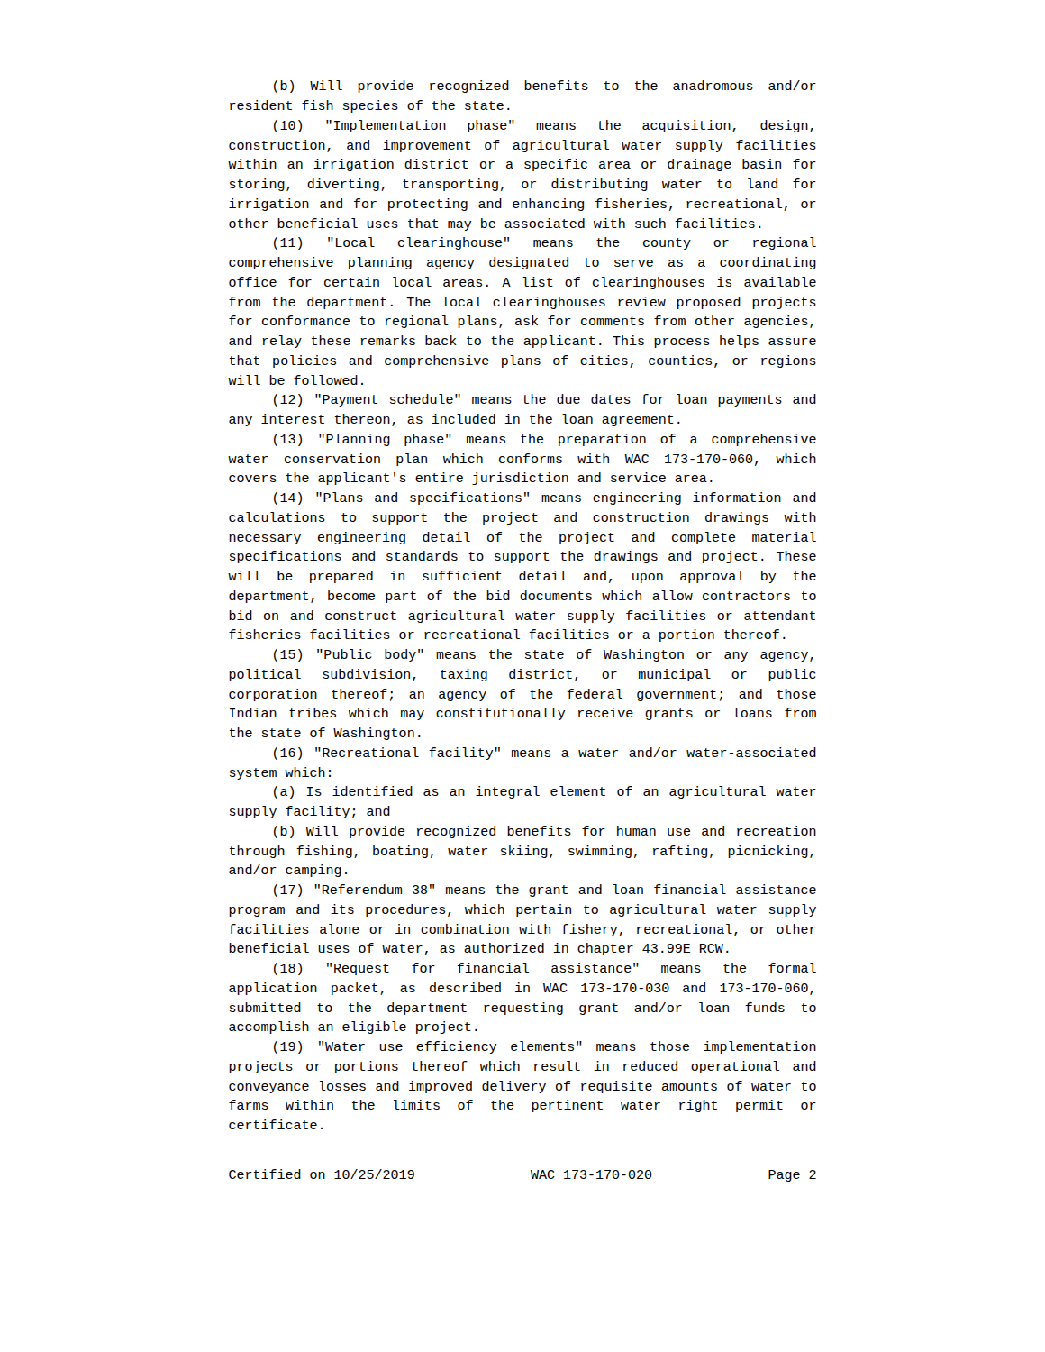(b) Will provide recognized benefits to the anadromous and/or resident fish species of the state.
(10) "Implementation phase" means the acquisition, design, construction, and improvement of agricultural water supply facilities within an irrigation district or a specific area or drainage basin for storing, diverting, transporting, or distributing water to land for irrigation and for protecting and enhancing fisheries, recreational, or other beneficial uses that may be associated with such facilities.
(11) "Local clearinghouse" means the county or regional comprehensive planning agency designated to serve as a coordinating office for certain local areas. A list of clearinghouses is available from the department. The local clearinghouses review proposed projects for conformance to regional plans, ask for comments from other agencies, and relay these remarks back to the applicant. This process helps assure that policies and comprehensive plans of cities, counties, or regions will be followed.
(12) "Payment schedule" means the due dates for loan payments and any interest thereon, as included in the loan agreement.
(13) "Planning phase" means the preparation of a comprehensive water conservation plan which conforms with WAC 173-170-060, which covers the applicant's entire jurisdiction and service area.
(14) "Plans and specifications" means engineering information and calculations to support the project and construction drawings with necessary engineering detail of the project and complete material specifications and standards to support the drawings and project. These will be prepared in sufficient detail and, upon approval by the department, become part of the bid documents which allow contractors to bid on and construct agricultural water supply facilities or attendant fisheries facilities or recreational facilities or a portion thereof.
(15) "Public body" means the state of Washington or any agency, political subdivision, taxing district, or municipal or public corporation thereof; an agency of the federal government; and those Indian tribes which may constitutionally receive grants or loans from the state of Washington.
(16) "Recreational facility" means a water and/or water-associated system which:
(a) Is identified as an integral element of an agricultural water supply facility; and
(b) Will provide recognized benefits for human use and recreation through fishing, boating, water skiing, swimming, rafting, picnicking, and/or camping.
(17) "Referendum 38" means the grant and loan financial assistance program and its procedures, which pertain to agricultural water supply facilities alone or in combination with fishery, recreational, or other beneficial uses of water, as authorized in chapter 43.99E RCW.
(18) "Request for financial assistance" means the formal application packet, as described in WAC 173-170-030 and 173-170-060, submitted to the department requesting grant and/or loan funds to accomplish an eligible project.
(19) "Water use efficiency elements" means those implementation projects or portions thereof which result in reduced operational and conveyance losses and improved delivery of requisite amounts of water to farms within the limits of the pertinent water right permit or certificate.
Certified on 10/25/2019 WAC 173-170-020 Page 2